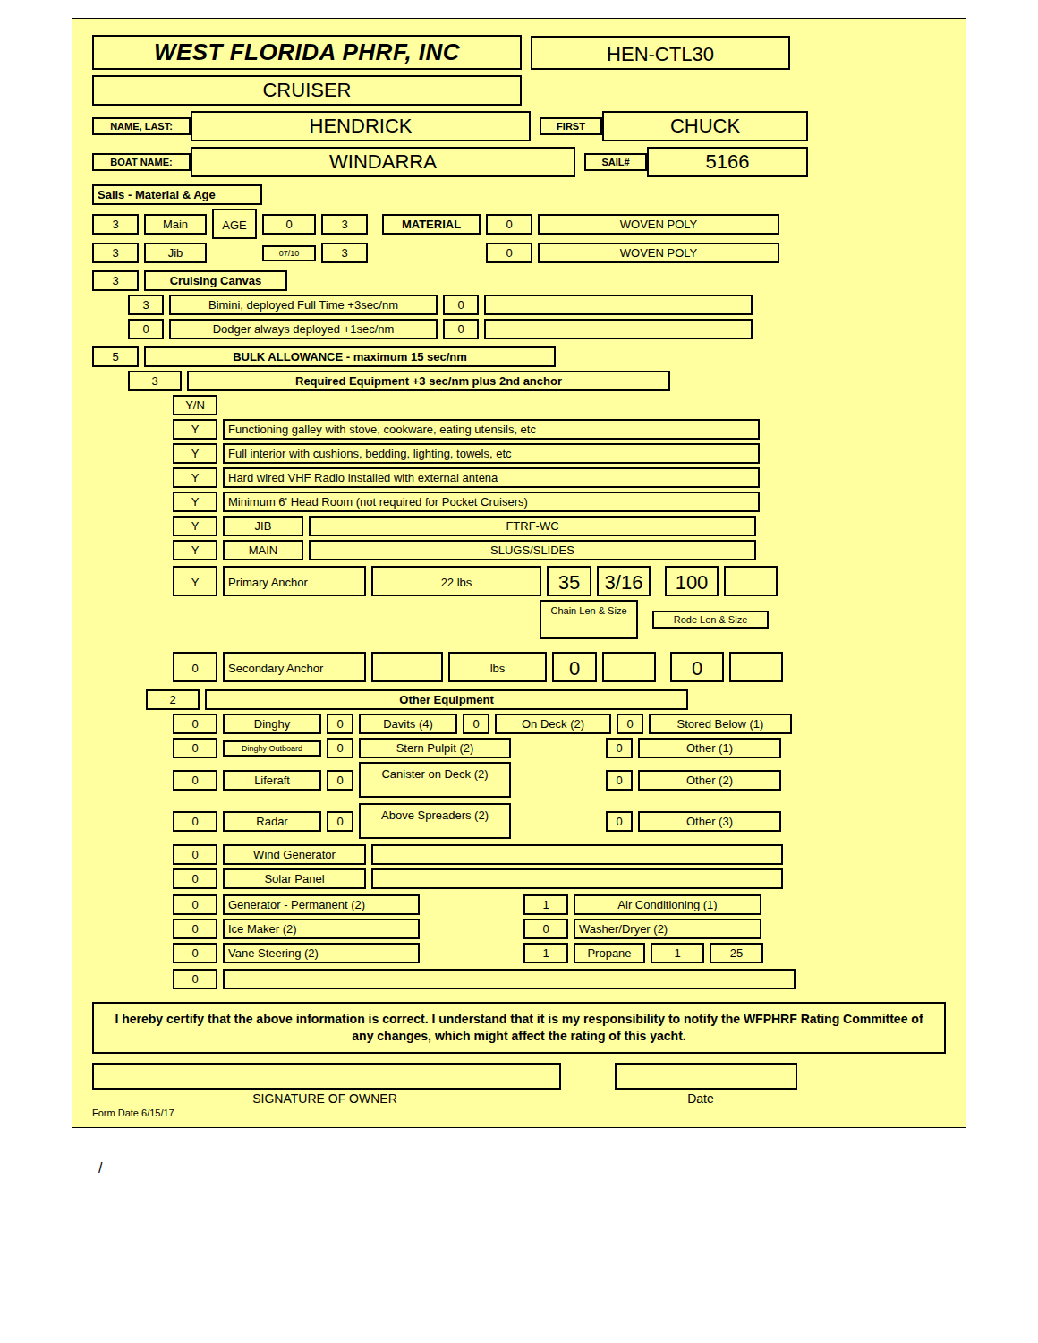WEST FLORIDA PHRF, INC
HEN-CTL30
CRUISER
NAME, LAST:
HENDRICK
FIRST
CHUCK
BOAT NAME:
WINDARRA
SAIL#
5166
Sails - Material & Age
3
Main
AGE
0
3
MATERIAL
0
WOVEN POLY
3
Jib
07/10
3
0
WOVEN POLY
3
Cruising Canvas
3
Bimini, deployed Full Time +3sec/nm
0
0
Dodger always deployed +1sec/nm
0
5
BULK ALLOWANCE - maximum 15 sec/nm
3
Required Equipment +3 sec/nm plus 2nd anchor
Y/N
Y
Functioning galley with stove, cookware, eating utensils, etc
Y
Full interior with cushions, bedding, lighting, towels, etc
Y
Hard wired VHF Radio installed with external antena
Y
Minimum 6' Head Room (not required for Pocket Cruisers)
Y
JIB
FTRF-WC
Y
MAIN
SLUGS/SLIDES
Y
Primary Anchor
22 lbs
35
3/16
100
Chain Len & Size
Rode Len & Size
0
Secondary Anchor
lbs
0
0
2
Other Equipment
0
Dinghy
0
Davits (4)
0
On Deck (2)
0
Stored Below (1)
0
Dinghy Outboard
0
Stern Pulpit (2)
0
Other (1)
0
Liferaft
0
Canister on Deck (2)
0
Other (2)
0
Radar
0
Above Spreaders (2)
0
Other (3)
0
Wind Generator
0
Solar Panel
0
Generator - Permanent (2)
1
Air Conditioning (1)
0
Ice Maker (2)
0
Washer/Dryer (2)
0
Vane Steering (2)
1
Propane
1
25
0
I hereby certify that the above information is correct. I understand that it is my responsibility to notify the WFPHRF Rating Committee of any changes, which might affect the rating of this yacht.
SIGNATURE OF OWNER
Date
Form Date 6/15/17
/